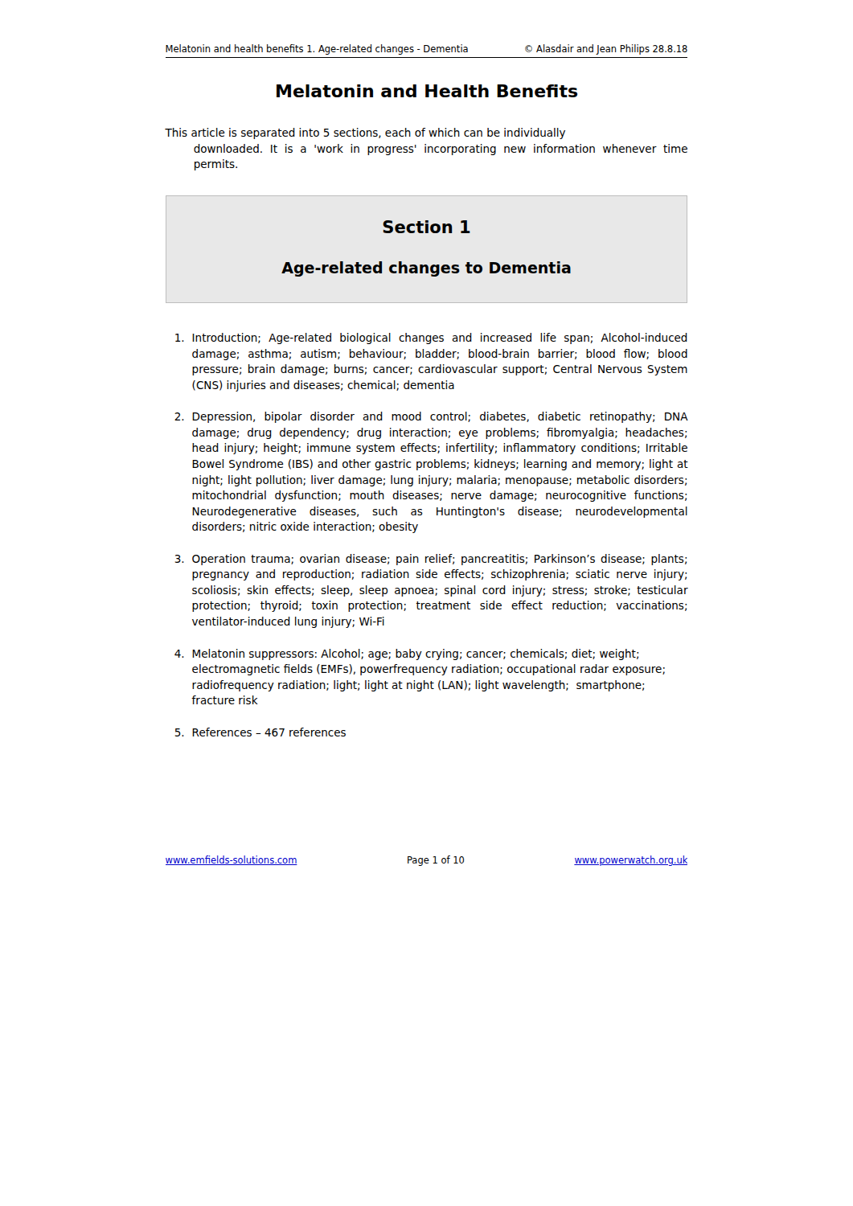Melatonin and health benefits 1. Age-related changes - Dementia © Alasdair and Jean Philips 28.8.18
Melatonin and Health Benefits
This article is separated into 5 sections, each of which can be individually downloaded. It is a 'work in progress' incorporating new information whenever time permits.
Section 1
Age-related changes to Dementia
Introduction; Age-related biological changes and increased life span; Alcohol-induced damage; asthma; autism; behaviour; bladder; blood-brain barrier; blood flow; blood pressure; brain damage; burns; cancer; cardiovascular support; Central Nervous System (CNS) injuries and diseases; chemical; dementia
Depression, bipolar disorder and mood control; diabetes, diabetic retinopathy; DNA damage; drug dependency; drug interaction; eye problems; fibromyalgia; headaches; head injury; height; immune system effects; infertility; inflammatory conditions; Irritable Bowel Syndrome (IBS) and other gastric problems; kidneys; learning and memory; light at night; light pollution; liver damage; lung injury; malaria; menopause; metabolic disorders; mitochondrial dysfunction; mouth diseases; nerve damage; neurocognitive functions; Neurodegenerative diseases, such as Huntington's disease; neurodevelopmental disorders; nitric oxide interaction; obesity
Operation trauma; ovarian disease; pain relief; pancreatitis; Parkinson’s disease; plants; pregnancy and reproduction; radiation side effects; schizophrenia; sciatic nerve injury; scoliosis; skin effects; sleep, sleep apnoea; spinal cord injury; stress; stroke; testicular protection; thyroid; toxin protection; treatment side effect reduction; vaccinations; ventilator-induced lung injury; Wi-Fi
Melatonin suppressors: Alcohol; age; baby crying; cancer; chemicals; diet; weight; electromagnetic fields (EMFs), powerfrequency radiation; occupational radar exposure; radiofrequency radiation; light; light at night (LAN); light wavelength; smartphone; fracture risk
References – 467 references
www.emfields-solutions.com www.powerwatch.org.uk
Page 1 of 10